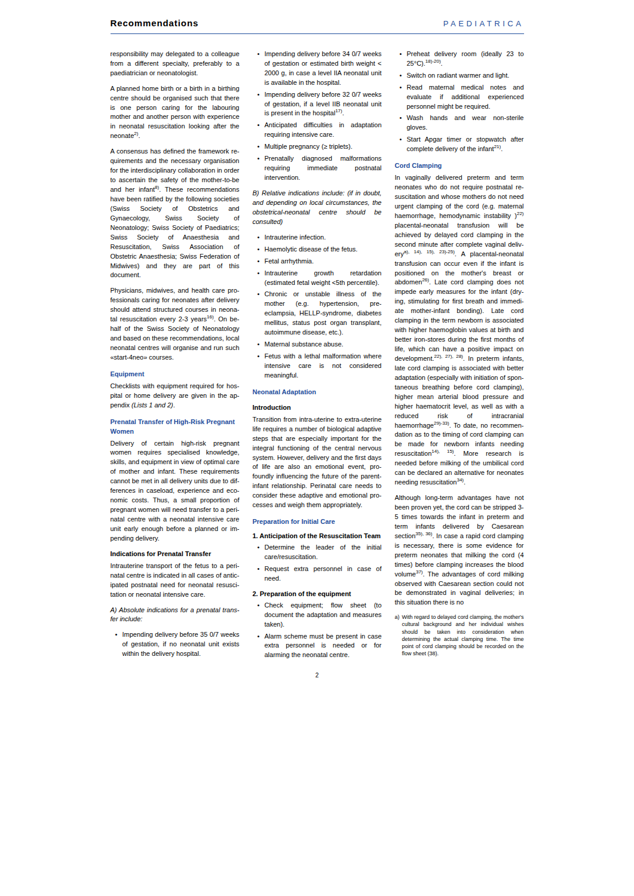Recommendations
PAEDIATRICA
responsibility may delegated to a colleague from a different specialty, preferably to a paediatrician or neonatologist.
A planned home birth or a birth in a birthing centre should be organised such that there is one person caring for the labouring mother and another person with experience in neonatal resuscitation looking after the neonate2).
A consensus has defined the framework requirements and the necessary organisation for the interdisciplinary collaboration in order to ascertain the safety of the mother-to-be and her infant8). These recommendations have been ratified by the following societies (Swiss Society of Obstetrics and Gynaecology, Swiss Society of Neonatology; Swiss Society of Paediatrics; Swiss Society of Anaesthesia and Resuscitation, Swiss Association of Obstetric Anaesthesia; Swiss Federation of Midwives) and they are part of this document.
Physicians, midwives, and health care professionals caring for neonates after delivery should attend structured courses in neonatal resuscitation every 2-3 years16). On behalf of the Swiss Society of Neonatology and based on these recommendations, local neonatal centres will organise and run such «start-4neo» courses.
Equipment
Checklists with equipment required for hospital or home delivery are given in the appendix (Lists 1 and 2).
Prenatal Transfer of High-Risk Pregnant Women
Delivery of certain high-risk pregnant women requires specialised knowledge, skills, and equipment in view of optimal care of mother and infant. These requirements cannot be met in all delivery units due to differences in caseload, experience and economic costs. Thus, a small proportion of pregnant women will need transfer to a perinatal centre with a neonatal intensive care unit early enough before a planned or impending delivery.
Indications for Prenatal Transfer
Intrauterine transport of the fetus to a perinatal centre is indicated in all cases of anticipated postnatal need for neonatal resuscitation or neonatal intensive care.
A) Absolute indications for a prenatal transfer include:
Impending delivery before 35 0/7 weeks of gestation, if no neonatal unit exists within the delivery hospital.
Impending delivery before 34 0/7 weeks of gestation or estimated birth weight < 2000 g, in case a level IIA neonatal unit is available in the hospital.
Impending delivery before 32 0/7 weeks of gestation, if a level IIB neonatal unit is present in the hospital17).
Anticipated difficulties in adaptation requiring intensive care.
Multiple pregnancy (≥ triplets).
Prenatally diagnosed malformations requiring immediate postnatal intervention.
B) Relative indications include: (if in doubt, and depending on local circumstances, the obstetrical-neonatal centre should be consulted)
Intrauterine infection.
Haemolytic disease of the fetus.
Fetal arrhythmia.
Intrauterine growth retardation (estimated fetal weight <5th percentile).
Chronic or unstable illness of the mother (e.g. hypertension, pre-eclampsia, HELLP-syndrome, diabetes mellitus, status post organ transplant, autoimmune disease, etc.).
Maternal substance abuse.
Fetus with a lethal malformation where intensive care is not considered meaningful.
Neonatal Adaptation
Introduction
Transition from intra-uterine to extra-uterine life requires a number of biological adaptive steps that are especially important for the integral functioning of the central nervous system. However, delivery and the first days of life are also an emotional event, profoundly influencing the future of the parent-infant relationship. Perinatal care needs to consider these adaptive and emotional processes and weigh them appropriately.
Preparation for Initial Care
1. Anticipation of the Resuscitation Team
Determine the leader of the initial care/resuscitation.
Request extra personnel in case of need.
2. Preparation of the equipment
Check equipment; flow sheet (to document the adaptation and measures taken).
Alarm scheme must be present in case extra personnel is needed or for alarming the neonatal centre.
Preheat delivery room (ideally 23 to 25°C).18)-20).
Switch on radiant warmer and light.
Read maternal medical notes and evaluate if additional experienced personnel might be required.
Wash hands and wear non-sterile gloves.
Start Apgar timer or stopwatch after complete delivery of the infant21).
Cord Clamping
In vaginally delivered preterm and term neonates who do not require postnatal resuscitation and whose mothers do not need urgent clamping of the cord (e.g. maternal haemorrhage, hemodynamic instability )22) placental-neonatal transfusion will be achieved by delayed cord clamping in the second minute after complete vaginal deliverya), 14), 15), 23)-25). A placental-neonatal transfusion can occur even if the infant is positioned on the mother's breast or abdomen26). Late cord clamping does not impede early measures for the infant (drying, stimulating for first breath and immediate mother-infant bonding). Late cord clamping in the term newborn is associated with higher haemoglobin values at birth and better iron-stores during the first months of life, which can have a positive impact on development.22), 27), 28). In preterm infants, late cord clamping is associated with better adaptation (especially with initiation of spontaneous breathing before cord clamping), higher mean arterial blood pressure and higher haematocrit level, as well as with a reduced risk of intracranial haemorrhage29)-33). To date, no recommendation as to the timing of cord clamping can be made for newborn infants needing resuscitation14), 15). More research is needed before milking of the umbilical cord can be declared an alternative for neonates needing resuscitation34).
Although long-term advantages have not been proven yet, the cord can be stripped 3-5 times towards the infant in preterm and term infants delivered by Caesarean section35), 36). In case a rapid cord clamping is necessary, there is some evidence for preterm neonates that milking the cord (4 times) before clamping increases the blood volume37). The advantages of cord milking observed with Caesarean section could not be demonstrated in vaginal deliveries; in this situation there is no
a) With regard to delayed cord clamping, the mother's cultural background and her individual wishes should be taken into consideration when determining the actual clamping time. The time point of cord clamping should be recorded on the flow sheet (38).
2